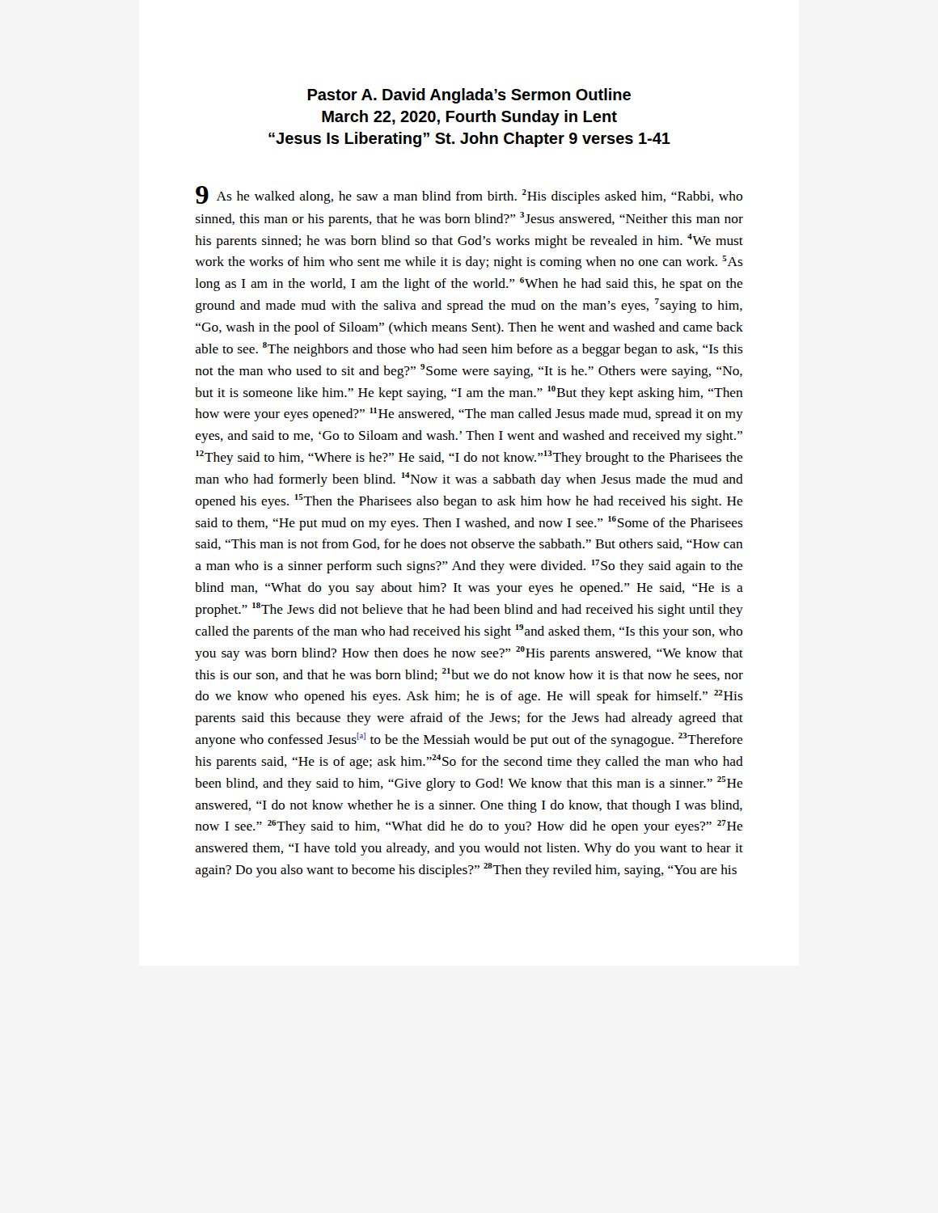Pastor A. David Anglada’s Sermon Outline March 22, 2020, Fourth Sunday in Lent “Jesus Is Liberating” St. John Chapter 9 verses 1-41
9 As he walked along, he saw a man blind from birth. 2His disciples asked him, “Rabbi, who sinned, this man or his parents, that he was born blind?” 3Jesus answered, “Neither this man nor his parents sinned; he was born blind so that God’s works might be revealed in him. 4We must work the works of him who sent me while it is day; night is coming when no one can work. 5As long as I am in the world, I am the light of the world.” 6When he had said this, he spat on the ground and made mud with the saliva and spread the mud on the man’s eyes, 7saying to him, “Go, wash in the pool of Siloam” (which means Sent). Then he went and washed and came back able to see. 8The neighbors and those who had seen him before as a beggar began to ask, “Is this not the man who used to sit and beg?” 9Some were saying, “It is he.” Others were saying, “No, but it is someone like him.” He kept saying, “I am the man.” 10But they kept asking him, “Then how were your eyes opened?” 11He answered, “The man called Jesus made mud, spread it on my eyes, and said to me, ‘Go to Siloam and wash.’ Then I went and washed and received my sight.” 12They said to him, “Where is he?” He said, “I do not know.”13They brought to the Pharisees the man who had formerly been blind. 14Now it was a sabbath day when Jesus made the mud and opened his eyes. 15Then the Pharisees also began to ask him how he had received his sight. He said to them, “He put mud on my eyes. Then I washed, and now I see.” 16Some of the Pharisees said, “This man is not from God, for he does not observe the sabbath.” But others said, “How can a man who is a sinner perform such signs?” And they were divided. 17So they said again to the blind man, “What do you say about him? It was your eyes he opened.” He said, “He is a prophet.” 18The Jews did not believe that he had been blind and had received his sight until they called the parents of the man who had received his sight 19and asked them, “Is this your son, who you say was born blind? How then does he now see?” 20His parents answered, “We know that this is our son, and that he was born blind; 21but we do not know how it is that now he sees, nor do we know who opened his eyes. Ask him; he is of age. He will speak for himself.” 22His parents said this because they were afraid of the Jews; for the Jews had already agreed that anyone who confessed Jesus[a] to be the Messiah would be put out of the synagogue. 23Therefore his parents said, “He is of age; ask him.”24So for the second time they called the man who had been blind, and they said to him, “Give glory to God! We know that this man is a sinner.” 25He answered, “I do not know whether he is a sinner. One thing I do know, that though I was blind, now I see.” 26They said to him, “What did he do to you? How did he open your eyes?” 27He answered them, “I have told you already, and you would not listen. Why do you want to hear it again? Do you also want to become his disciples?” 28Then they reviled him, saying, “You are his